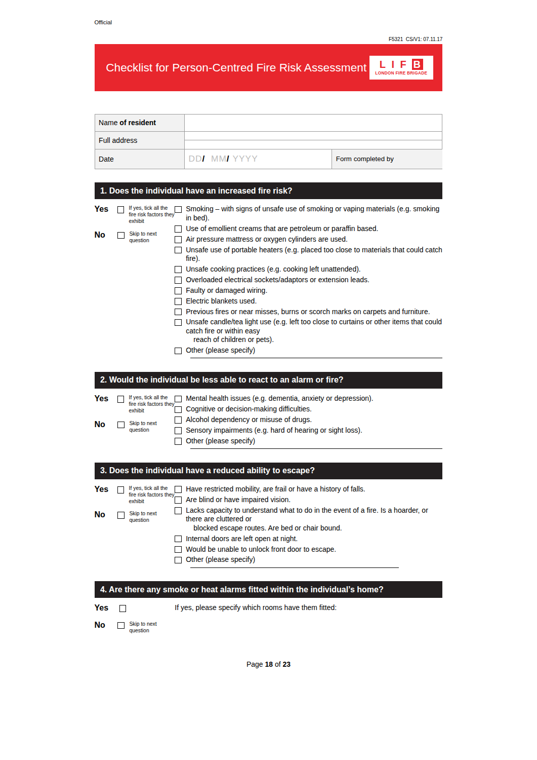Official
F5321 CS/V1: 07.11.17
Checklist for Person-Centred Fire Risk Assessment
L I F B
LONDON FIRE BRIGADE
| Name of resident | |
| Full address | |
| Date | DD / MM / YYYY | Form completed by |
1. Does the individual have an increased fire risk?
Yes If yes, tick all the fire risk factors they exhibit
No Skip to next question
Smoking – with signs of unsafe use of smoking or vaping materials (e.g. smoking in bed).
Use of emollient creams that are petroleum or paraffin based.
Air pressure mattress or oxygen cylinders are used.
Unsafe use of portable heaters (e.g. placed too close to materials that could catch fire).
Unsafe cooking practices (e.g. cooking left unattended).
Overloaded electrical sockets/adaptors or extension leads.
Faulty or damaged wiring.
Electric blankets used.
Previous fires or near misses, burns or scorch marks on carpets and furniture.
Unsafe candle/tea light use (e.g. left too close to curtains or other items that could catch fire or within easyreach of children or pets).
Other (please specify)
2. Would the individual be less able to react to an alarm or fire?
Yes If yes, tick all the fire risk factors they exhibit
No Skip to next question
Mental health issues (e.g. dementia, anxiety or depression).
Cognitive or decision-making difficulties.
Alcohol dependency or misuse of drugs.
Sensory impairments (e.g. hard of hearing or sight loss).
Other (please specify)
3. Does the individual have a reduced ability to escape?
Yes If yes, tick all the fire risk factors they exhibit
No Skip to next question
Have restricted mobility, are frail or have a history of falls.
Are blind or have impaired vision.
Lacks capacity to understand what to do in the event of a fire. Is a hoarder, or there are cluttered orblocked escape routes. Are bed or chair bound.
Internal doors are left open at night.
Would be unable to unlock front door to escape.
Other (please specify)
4. Are there any smoke or heat alarms fitted within the individual’s home?
Yes
No Skip to next question
If yes, please specify which rooms have them fitted:
Page 18 of 23